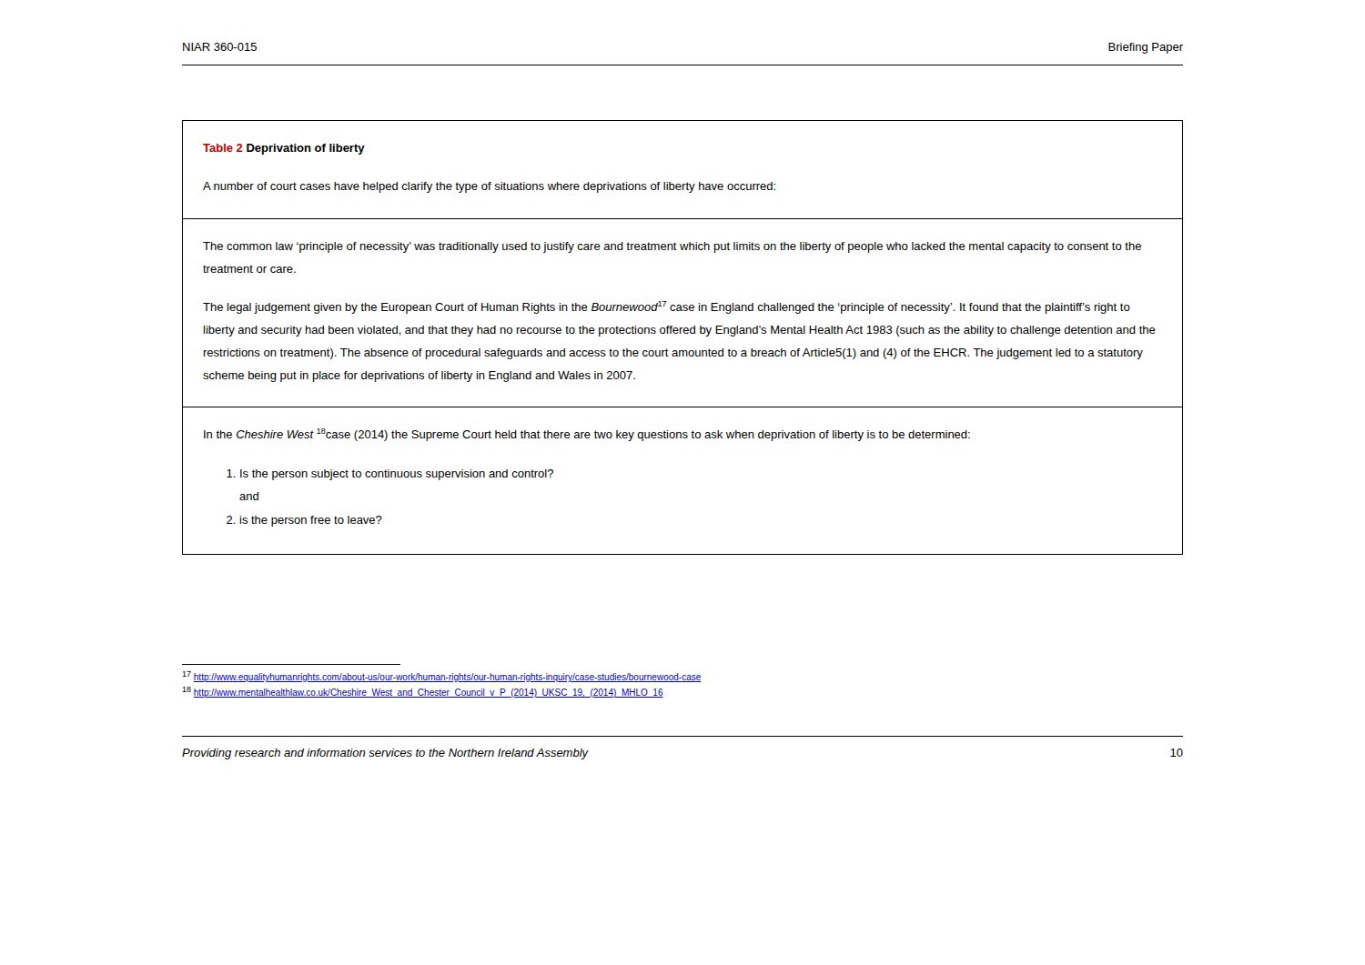NIAR 360-015
Briefing Paper
| Table 2 Deprivation of liberty A number of court cases have helped clarify the type of situations where deprivations of liberty have occurred: |
| The common law ‘principle of necessity’ was traditionally used to justify care and treatment which put limits on the liberty of people who lacked the mental capacity to consent to the treatment or care. The legal judgement given by the European Court of Human Rights in the Bournewood 17 case in England challenged the ‘principle of necessity’. It found that the plaintiff’s right to liberty and security had been violated, and that they had no recourse to the protections offered by England’s Mental Health Act 1983 (such as the ability to challenge detention and the restrictions on treatment). The absence of procedural safeguards and access to the court amounted to a breach of Article5(1) and (4) of the EHCR. The judgement led to a statutory scheme being put in place for deprivations of liberty in England and Wales in 2007. |
| In the Cheshire West 18 case (2014) the Supreme Court held that there are two key questions to ask when deprivation of liberty is to be determined: Is the person subject to continuous supervision and control? and is the person free to leave? |
17 http://www.equalityhumanrights.com/about-us/our-work/human-rights/our-human-rights-inquiry/case-studies/bournewood-case
18 http://www.mentalhealthlaw.co.uk/Cheshire_West_and_Chester_Council_v_P_(2014)_UKSC_19,_(2014)_MHLO_16
Providing research and information services to the Northern Ireland Assembly
10